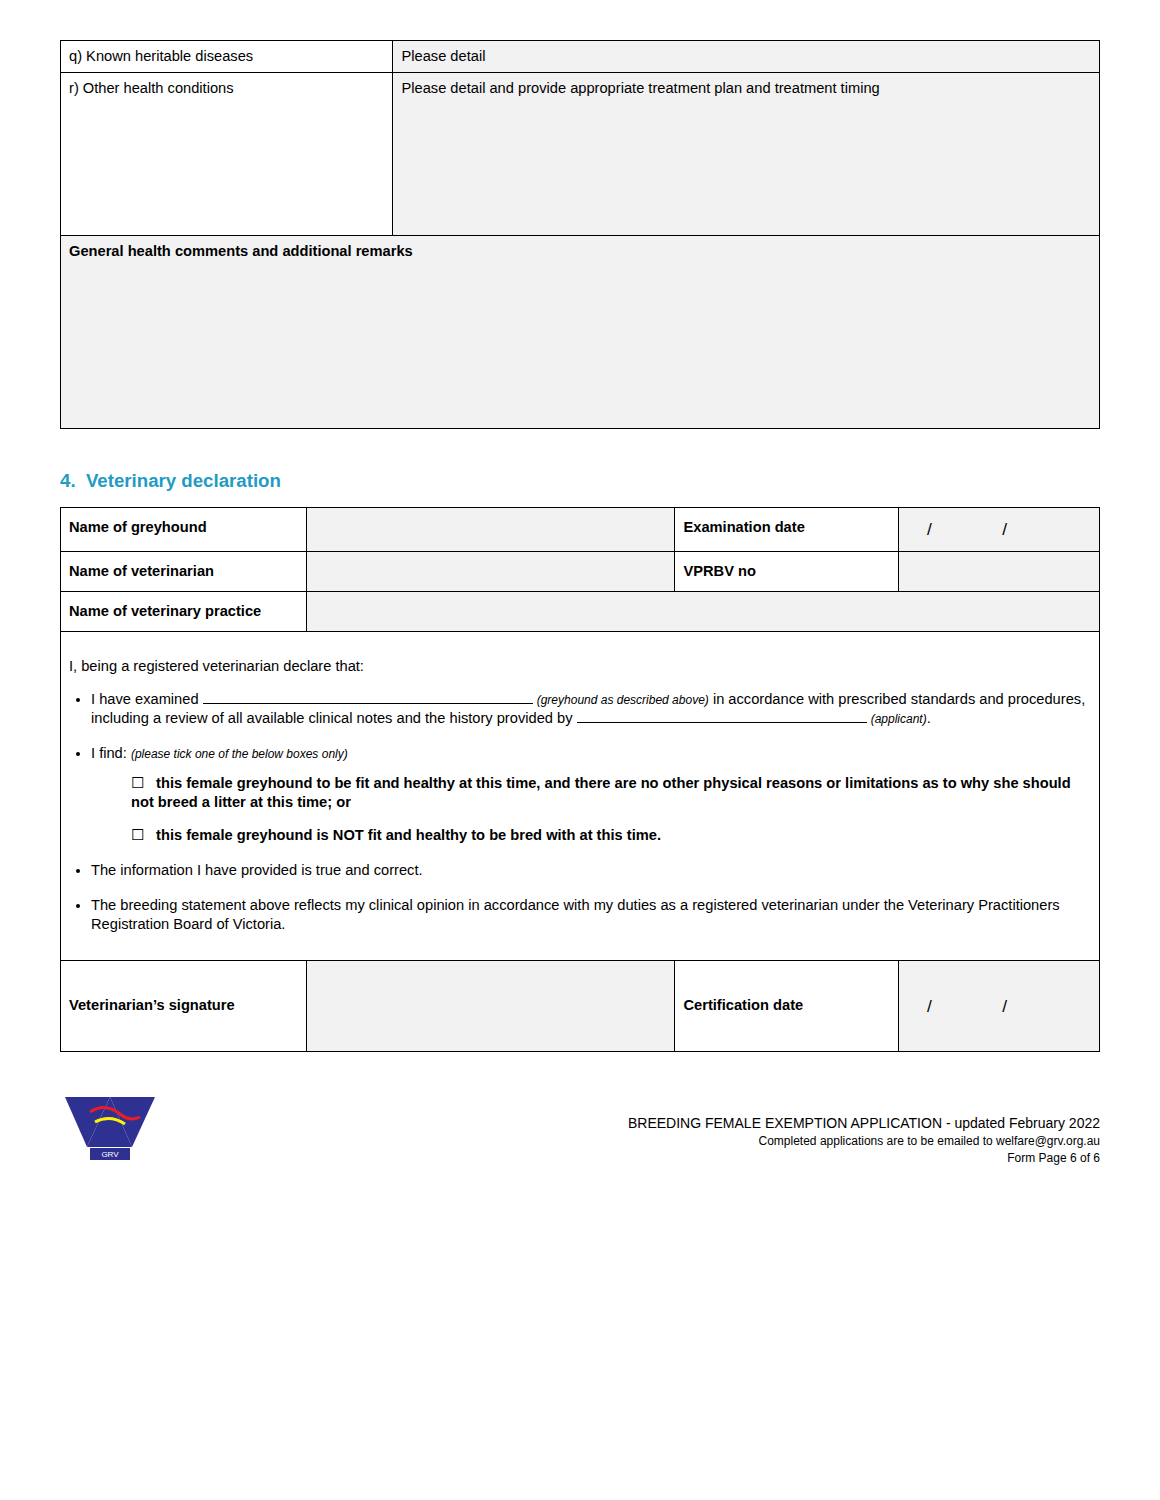| q) Known heritable diseases | Please detail |
| r) Other health conditions | Please detail and provide appropriate treatment plan and treatment timing |
| General health comments and additional remarks |
4. Veterinary declaration
| Name of greyhound | | Examination date | / / |
| Name of veterinarian | | VPRBV no | |
| Name of veterinary practice | |
| I, being a registered veterinarian declare that: I have examined (greyhound as described above) in accordance with prescribed standards and procedures, including a review of all available clinical notes and the history provided by (applicant) . I find: (please tick one of the below boxes only) ☐ this female greyhound to be fit and healthy at this time, and there are no other physical reasons or limitations as to why she should not breed a litter at this time; or ☐ this female greyhound is NOT fit and healthy to be bred with at this time. The information I have provided is true and correct. The breeding statement above reflects my clinical opinion in accordance with my duties as a registered veterinarian under the Veterinary Practitioners Registration Board of Victoria. |
| Veterinarian’s signature | | Certification date | / / |
GRV
BREEDING FEMALE EXEMPTION APPLICATION - updated February 2022
Completed applications are to be emailed to welfare@grv.org.au
Form Page 6 of 6